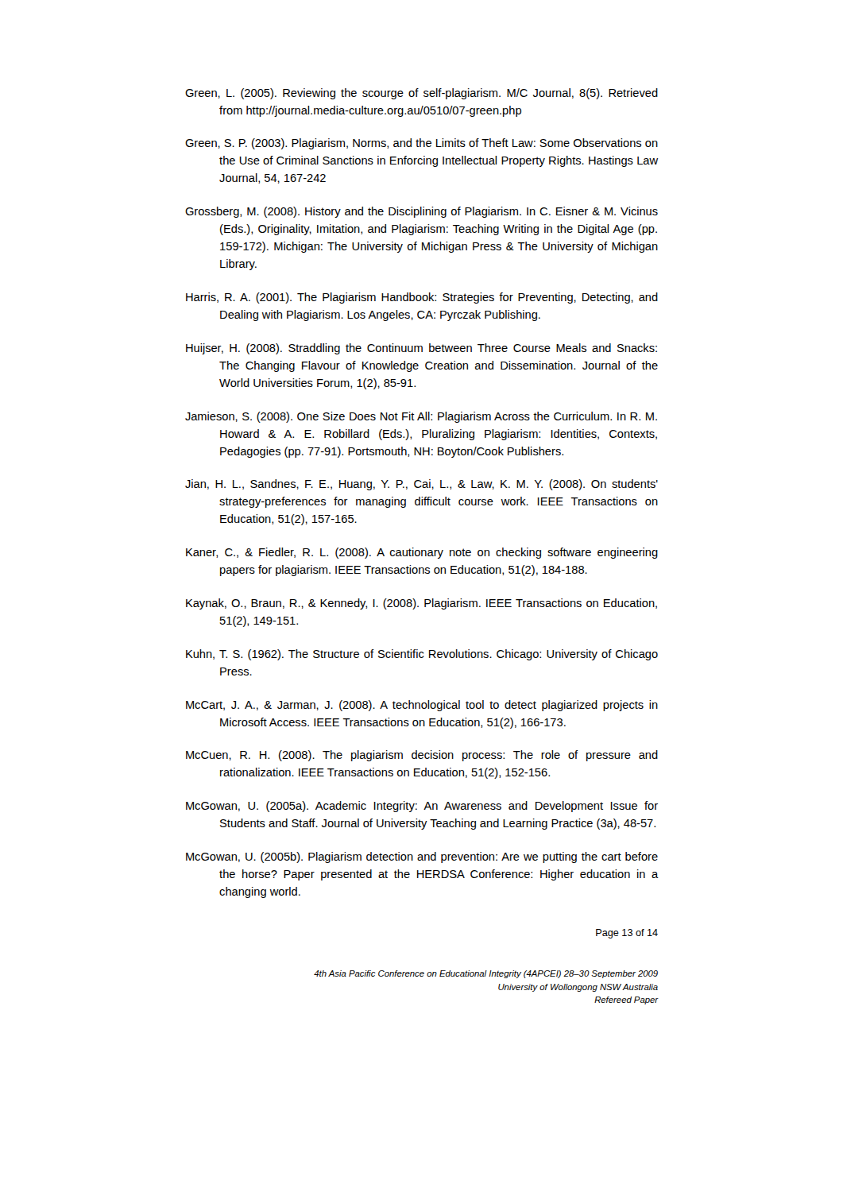Green, L. (2005). Reviewing the scourge of self-plagiarism. M/C Journal, 8(5). Retrieved from http://journal.media-culture.org.au/0510/07-green.php
Green, S. P. (2003). Plagiarism, Norms, and the Limits of Theft Law: Some Observations on the Use of Criminal Sanctions in Enforcing Intellectual Property Rights. Hastings Law Journal, 54, 167-242
Grossberg, M. (2008). History and the Disciplining of Plagiarism. In C. Eisner & M. Vicinus (Eds.), Originality, Imitation, and Plagiarism: Teaching Writing in the Digital Age (pp. 159-172). Michigan: The University of Michigan Press & The University of Michigan Library.
Harris, R. A. (2001). The Plagiarism Handbook: Strategies for Preventing, Detecting, and Dealing with Plagiarism. Los Angeles, CA: Pyrczak Publishing.
Huijser, H. (2008). Straddling the Continuum between Three Course Meals and Snacks: The Changing Flavour of Knowledge Creation and Dissemination. Journal of the World Universities Forum, 1(2), 85-91.
Jamieson, S. (2008). One Size Does Not Fit All: Plagiarism Across the Curriculum. In R. M. Howard & A. E. Robillard (Eds.), Pluralizing Plagiarism: Identities, Contexts, Pedagogies (pp. 77-91). Portsmouth, NH: Boyton/Cook Publishers.
Jian, H. L., Sandnes, F. E., Huang, Y. P., Cai, L., & Law, K. M. Y. (2008). On students' strategy-preferences for managing difficult course work. IEEE Transactions on Education, 51(2), 157-165.
Kaner, C., & Fiedler, R. L. (2008). A cautionary note on checking software engineering papers for plagiarism. IEEE Transactions on Education, 51(2), 184-188.
Kaynak, O., Braun, R., & Kennedy, I. (2008). Plagiarism. IEEE Transactions on Education, 51(2), 149-151.
Kuhn, T. S. (1962). The Structure of Scientific Revolutions. Chicago: University of Chicago Press.
McCart, J. A., & Jarman, J. (2008). A technological tool to detect plagiarized projects in Microsoft Access. IEEE Transactions on Education, 51(2), 166-173.
McCuen, R. H. (2008). The plagiarism decision process: The role of pressure and rationalization. IEEE Transactions on Education, 51(2), 152-156.
McGowan, U. (2005a). Academic Integrity: An Awareness and Development Issue for Students and Staff. Journal of University Teaching and Learning Practice (3a), 48-57.
McGowan, U. (2005b). Plagiarism detection and prevention: Are we putting the cart before the horse? Paper presented at the HERDSA Conference: Higher education in a changing world.
Page 13 of 14
4th Asia Pacific Conference on Educational Integrity (4APCEI) 28–30 September 2009
University of Wollongong NSW Australia
Refereed Paper